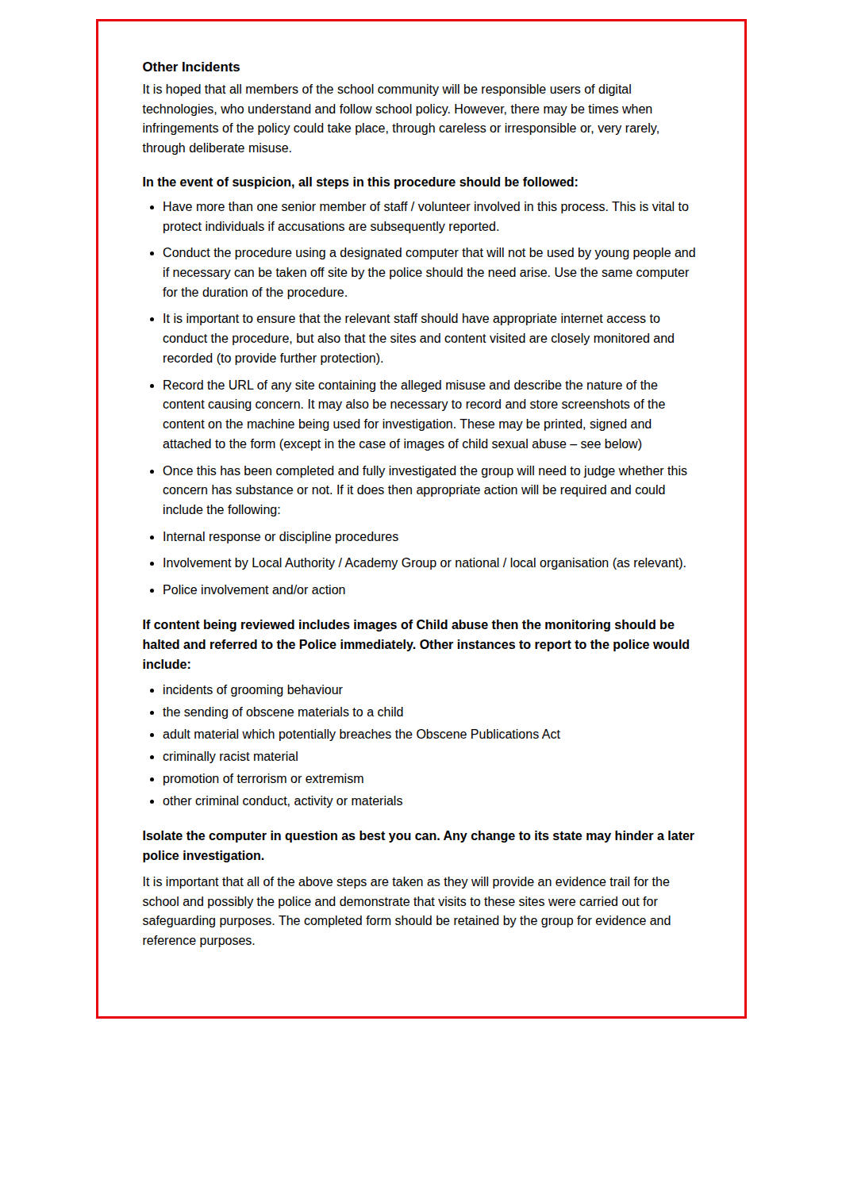Other Incidents
It is hoped that all members of the school community will be responsible users of digital technologies, who understand and follow school policy. However, there may be times when infringements of the policy could take place, through careless or irresponsible or, very rarely, through deliberate misuse.
In the event of suspicion, all steps in this procedure should be followed:
Have more than one senior member of staff / volunteer involved in this process. This is vital to protect individuals if accusations are subsequently reported.
Conduct the procedure using a designated computer that will not be used by young people and if necessary can be taken off site by the police should the need arise. Use the same computer for the duration of the procedure.
It is important to ensure that the relevant staff should have appropriate internet access to conduct the procedure, but also that the sites and content visited are closely monitored and recorded (to provide further protection).
Record the URL of any site containing the alleged misuse and describe the nature of the content causing concern. It may also be necessary to record and store screenshots of the content on the machine being used for investigation. These may be printed, signed and attached to the form (except in the case of images of child sexual abuse – see below)
Once this has been completed and fully investigated the group will need to judge whether this concern has substance or not. If it does then appropriate action will be required and could include the following:
Internal response or discipline procedures
Involvement by Local Authority / Academy Group or national / local organisation (as relevant).
Police involvement and/or action
If content being reviewed includes images of Child abuse then the monitoring should be halted and referred to the Police immediately. Other instances to report to the police would include:
incidents of grooming behaviour
the sending of obscene materials to a child
adult material which potentially breaches the Obscene Publications Act
criminally racist material
promotion of terrorism or extremism
other criminal conduct, activity or materials
Isolate the computer in question as best you can. Any change to its state may hinder a later police investigation.
It is important that all of the above steps are taken as they will provide an evidence trail for the school and possibly the police and demonstrate that visits to these sites were carried out for safeguarding purposes. The completed form should be retained by the group for evidence and reference purposes.